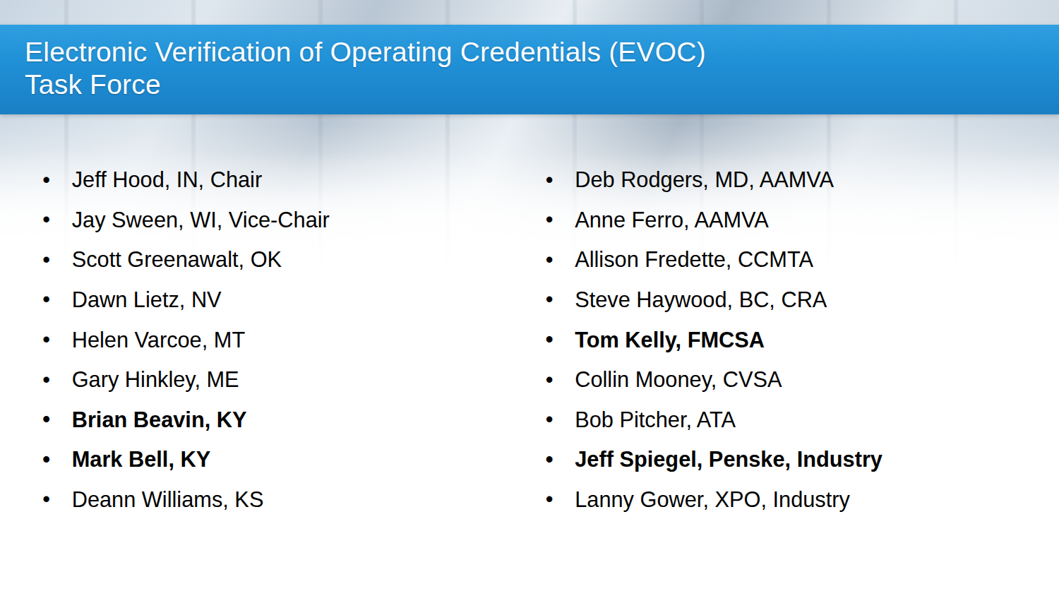Electronic Verification of Operating Credentials (EVOC)
Task Force
Jeff Hood, IN, Chair
Jay Sween, WI, Vice-Chair
Scott Greenawalt, OK
Dawn Lietz, NV
Helen Varcoe, MT
Gary Hinkley, ME
Brian Beavin, KY
Mark Bell, KY
Deann Williams, KS
Deb Rodgers, MD, AAMVA
Anne Ferro, AAMVA
Allison Fredette, CCMTA
Steve Haywood, BC, CRA
Tom Kelly, FMCSA
Collin Mooney, CVSA
Bob Pitcher, ATA
Jeff Spiegel, Penske, Industry
Lanny Gower, XPO, Industry